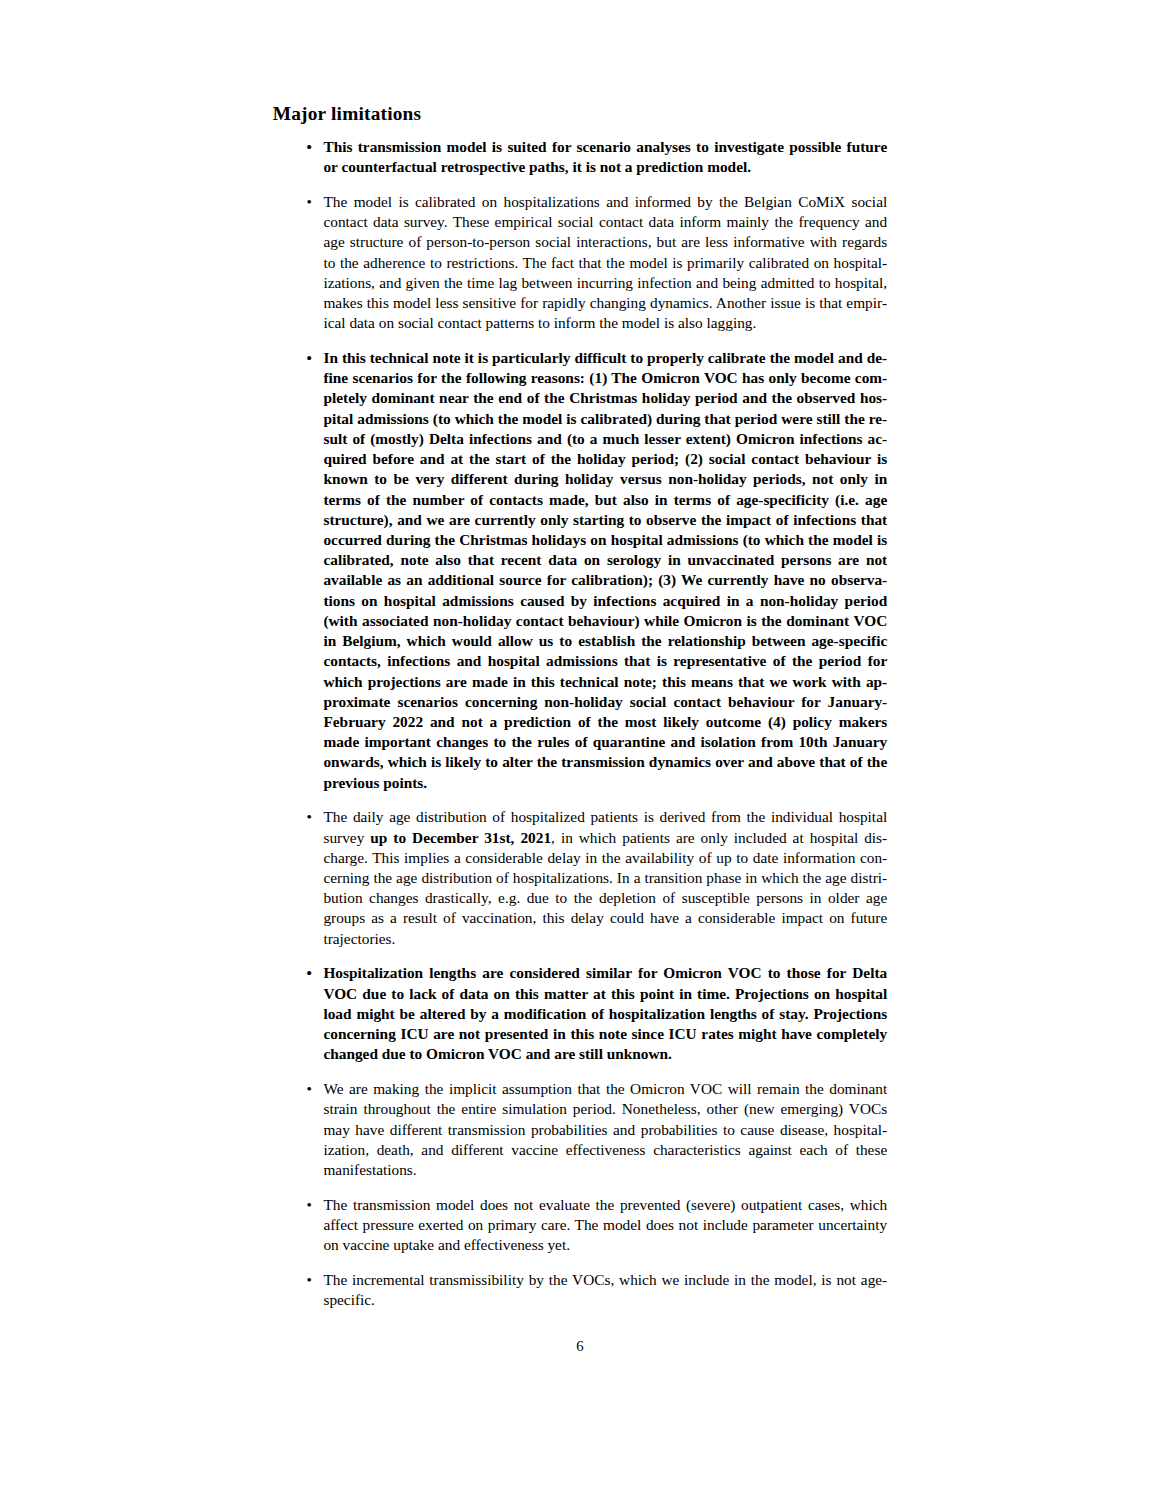Major limitations
This transmission model is suited for scenario analyses to investigate possible future or counterfactual retrospective paths, it is not a prediction model.
The model is calibrated on hospitalizations and informed by the Belgian CoMiX social contact data survey. These empirical social contact data inform mainly the frequency and age structure of person-to-person social interactions, but are less informative with regards to the adherence to restrictions. The fact that the model is primarily calibrated on hospitalizations, and given the time lag between incurring infection and being admitted to hospital, makes this model less sensitive for rapidly changing dynamics. Another issue is that empirical data on social contact patterns to inform the model is also lagging.
In this technical note it is particularly difficult to properly calibrate the model and define scenarios for the following reasons: (1) The Omicron VOC has only become completely dominant near the end of the Christmas holiday period and the observed hospital admissions (to which the model is calibrated) during that period were still the result of (mostly) Delta infections and (to a much lesser extent) Omicron infections acquired before and at the start of the holiday period; (2) social contact behaviour is known to be very different during holiday versus non-holiday periods, not only in terms of the number of contacts made, but also in terms of age-specificity (i.e. age structure), and we are currently only starting to observe the impact of infections that occurred during the Christmas holidays on hospital admissions (to which the model is calibrated, note also that recent data on serology in unvaccinated persons are not available as an additional source for calibration); (3) We currently have no observations on hospital admissions caused by infections acquired in a non-holiday period (with associated non-holiday contact behaviour) while Omicron is the dominant VOC in Belgium, which would allow us to establish the relationship between age-specific contacts, infections and hospital admissions that is representative of the period for which projections are made in this technical note; this means that we work with approximate scenarios concerning non-holiday social contact behaviour for January-February 2022 and not a prediction of the most likely outcome (4) policy makers made important changes to the rules of quarantine and isolation from 10th January onwards, which is likely to alter the transmission dynamics over and above that of the previous points.
The daily age distribution of hospitalized patients is derived from the individual hospital survey up to December 31st, 2021, in which patients are only included at hospital discharge. This implies a considerable delay in the availability of up to date information concerning the age distribution of hospitalizations. In a transition phase in which the age distribution changes drastically, e.g. due to the depletion of susceptible persons in older age groups as a result of vaccination, this delay could have a considerable impact on future trajectories.
Hospitalization lengths are considered similar for Omicron VOC to those for Delta VOC due to lack of data on this matter at this point in time. Projections on hospital load might be altered by a modification of hospitalization lengths of stay. Projections concerning ICU are not presented in this note since ICU rates might have completely changed due to Omicron VOC and are still unknown.
We are making the implicit assumption that the Omicron VOC will remain the dominant strain throughout the entire simulation period. Nonetheless, other (new emerging) VOCs may have different transmission probabilities and probabilities to cause disease, hospitalization, death, and different vaccine effectiveness characteristics against each of these manifestations.
The transmission model does not evaluate the prevented (severe) outpatient cases, which affect pressure exerted on primary care. The model does not include parameter uncertainty on vaccine uptake and effectiveness yet.
The incremental transmissibility by the VOCs, which we include in the model, is not age-specific.
6